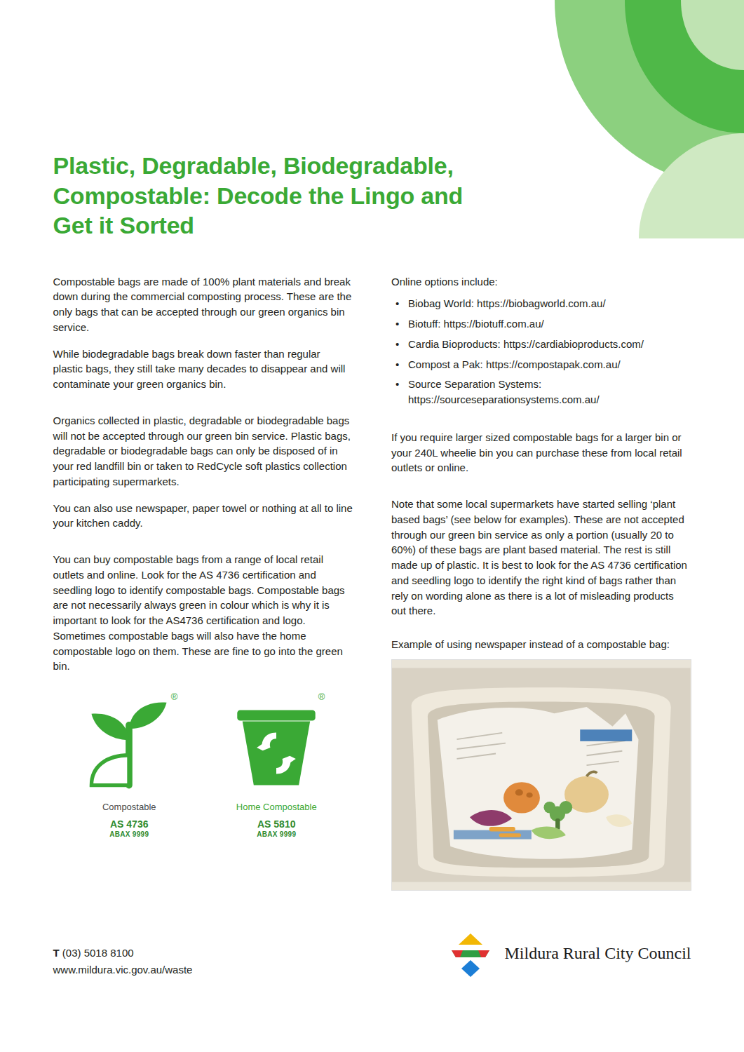Plastic, Degradable, Biodegradable,
Compostable: Decode the Lingo and
Get it Sorted
Compostable bags are made of 100% plant materials and break down during the commercial composting process. These are the only bags that can be accepted through our green organics bin service.
While biodegradable bags break down faster than regular plastic bags, they still take many decades to disappear and will contaminate your green organics bin.
Organics collected in plastic, degradable or biodegradable bags will not be accepted through our green bin service. Plastic bags, degradable or biodegradable bags can only be disposed of in your red landfill bin or taken to RedCycle soft plastics collection participating supermarkets.
You can also use newspaper, paper towel or nothing at all to line your kitchen caddy.
You can buy compostable bags from a range of local retail outlets and online. Look for the AS 4736 certification and seedling logo to identify compostable bags. Compostable bags are not necessarily always green in colour which is why it is important to look for the AS4736 certification and logo. Sometimes compostable bags will also have the home compostable logo on them. These are fine to go into the green bin.
®
Compostable
AS 4736ABAX 9999
®
Home Compostable
AS 5810ABAX 9999
Online options include:
Biobag World: https://biobagworld.com.au/
Biotuff: https://biotuff.com.au/
Cardia Bioproducts: https://cardiabioproducts.com/
Compost a Pak: https://compostapak.com.au/
Source Separation Systems: https://sourceseparationsystems.com.au/
If you require larger sized compostable bags for a larger bin or your 240L wheelie bin you can purchase these from local retail outlets or online.
Note that some local supermarkets have started selling ‘plant based bags’ (see below for examples). These are not accepted through our green bin service as only a portion (usually 20 to 60%) of these bags are plant based material. The rest is still made up of plastic. It is best to look for the AS 4736 certification and seedling logo to identify the right kind of bags rather than rely on wording alone as there is a lot of misleading products out there.
Example of using newspaper instead of a compostable bag:
T (03) 5018 8100
www.mildura.vic.gov.au/waste
Mildura Rural City Council